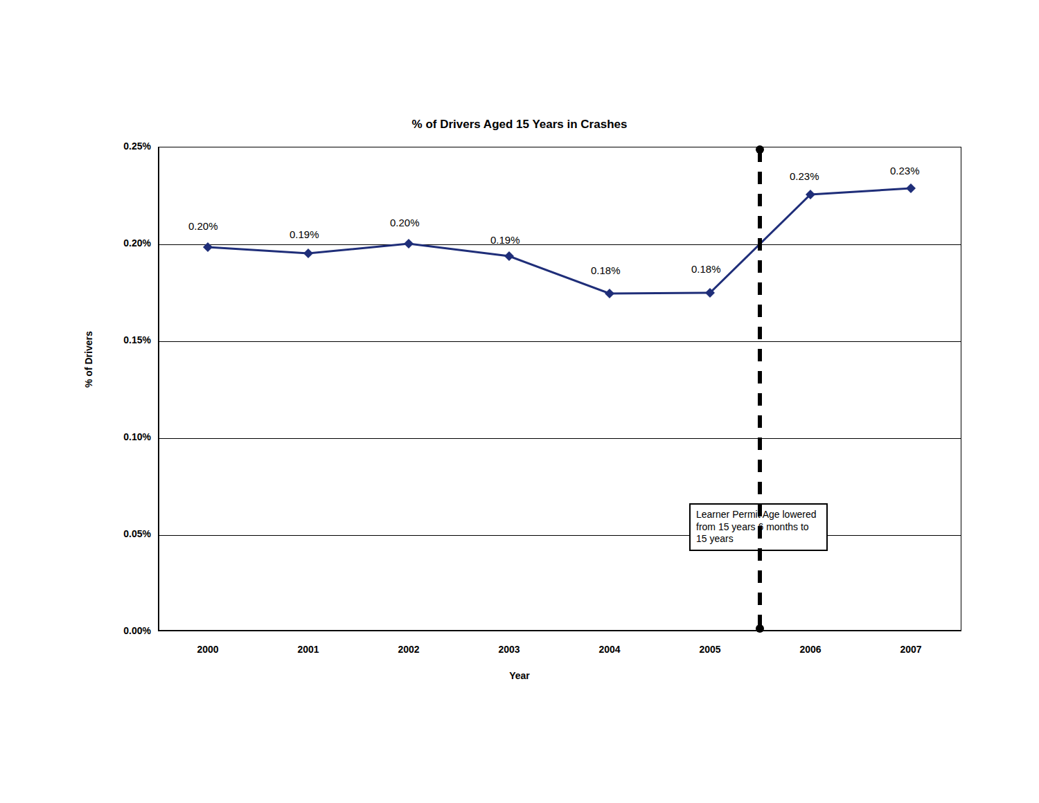% of Drivers Aged 15 Years in Crashes
0.25%
0.20%
0.15%
0.10%
0.05%
0.00%
% of Drivers
2000
2001
2002
2003
2004
2005
2006
2007
Year
0.20%
0.19%
0.20%
0.19%
0.18%
0.18%
0.23%
0.23%
Learner Permit Age lowered from 15 years 6 months to 15 years